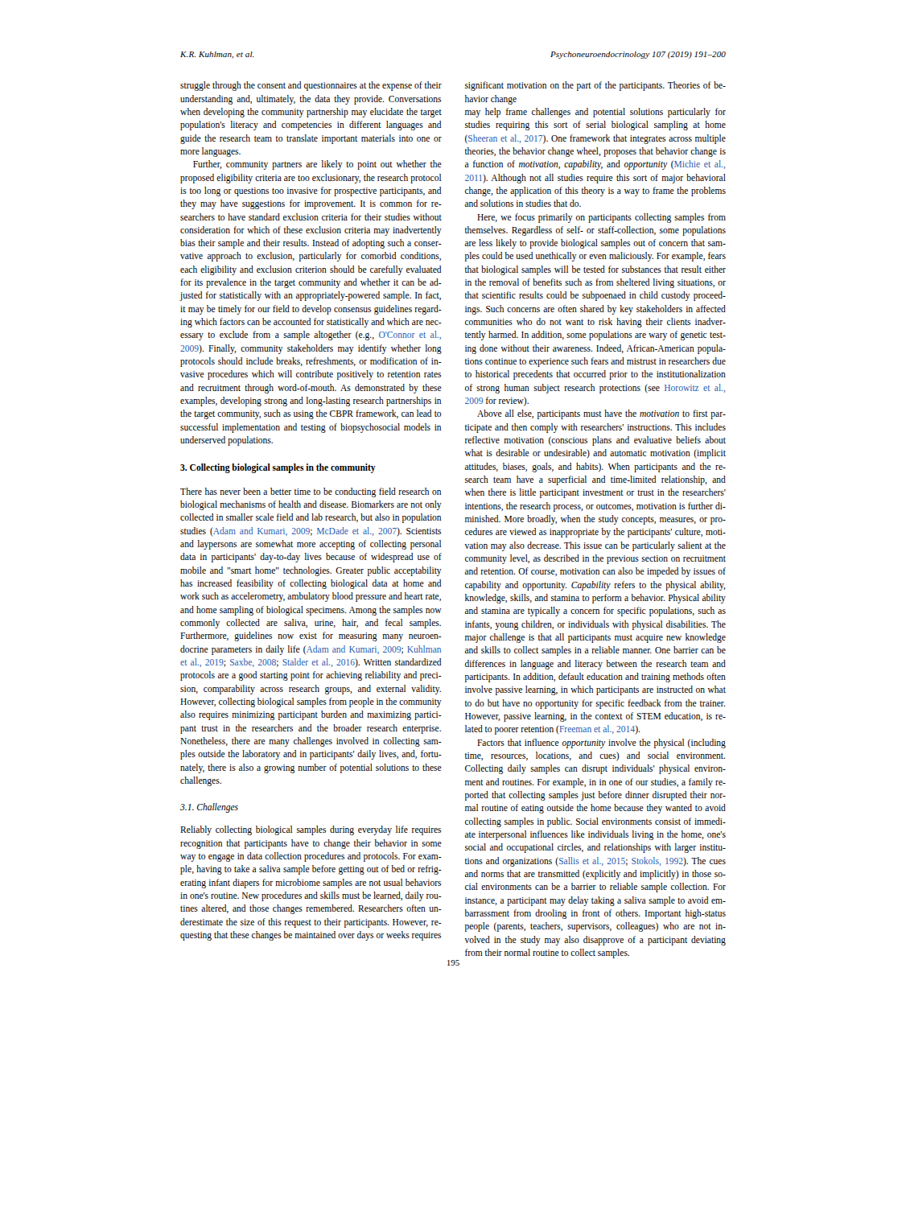K.R. Kuhlman, et al. Psychoneuroendocrinology 107 (2019) 191–200
struggle through the consent and questionnaires at the expense of their understanding and, ultimately, the data they provide. Conversations when developing the community partnership may elucidate the target population's literacy and competencies in different languages and guide the research team to translate important materials into one or more languages.
Further, community partners are likely to point out whether the proposed eligibility criteria are too exclusionary, the research protocol is too long or questions too invasive for prospective participants, and they may have suggestions for improvement. It is common for researchers to have standard exclusion criteria for their studies without consideration for which of these exclusion criteria may inadvertently bias their sample and their results. Instead of adopting such a conservative approach to exclusion, particularly for comorbid conditions, each eligibility and exclusion criterion should be carefully evaluated for its prevalence in the target community and whether it can be adjusted for statistically with an appropriately-powered sample. In fact, it may be timely for our field to develop consensus guidelines regarding which factors can be accounted for statistically and which are necessary to exclude from a sample altogether (e.g., O'Connor et al., 2009). Finally, community stakeholders may identify whether long protocols should include breaks, refreshments, or modification of invasive procedures which will contribute positively to retention rates and recruitment through word-of-mouth. As demonstrated by these examples, developing strong and long-lasting research partnerships in the target community, such as using the CBPR framework, can lead to successful implementation and testing of biopsychosocial models in underserved populations.
3. Collecting biological samples in the community
There has never been a better time to be conducting field research on biological mechanisms of health and disease. Biomarkers are not only collected in smaller scale field and lab research, but also in population studies (Adam and Kumari, 2009; McDade et al., 2007). Scientists and laypersons are somewhat more accepting of collecting personal data in participants' day-to-day lives because of widespread use of mobile and "smart home" technologies. Greater public acceptability has increased feasibility of collecting biological data at home and work such as accelerometry, ambulatory blood pressure and heart rate, and home sampling of biological specimens. Among the samples now commonly collected are saliva, urine, hair, and fecal samples. Furthermore, guidelines now exist for measuring many neuroendocrine parameters in daily life (Adam and Kumari, 2009; Kuhlman et al., 2019; Saxbe, 2008; Stalder et al., 2016). Written standardized protocols are a good starting point for achieving reliability and precision, comparability across research groups, and external validity. However, collecting biological samples from people in the community also requires minimizing participant burden and maximizing participant trust in the researchers and the broader research enterprise. Nonetheless, there are many challenges involved in collecting samples outside the laboratory and in participants' daily lives, and, fortunately, there is also a growing number of potential solutions to these challenges.
3.1. Challenges
Reliably collecting biological samples during everyday life requires recognition that participants have to change their behavior in some way to engage in data collection procedures and protocols. For example, having to take a saliva sample before getting out of bed or refrigerating infant diapers for microbiome samples are not usual behaviors in one's routine. New procedures and skills must be learned, daily routines altered, and those changes remembered. Researchers often underestimate the size of this request to their participants. However, requesting that these changes be maintained over days or weeks requires significant motivation on the part of the participants. Theories of behavior change
may help frame challenges and potential solutions particularly for studies requiring this sort of serial biological sampling at home (Sheeran et al., 2017). One framework that integrates across multiple theories, the behavior change wheel, proposes that behavior change is a function of motivation, capability, and opportunity (Michie et al., 2011). Although not all studies require this sort of major behavioral change, the application of this theory is a way to frame the problems and solutions in studies that do.
Here, we focus primarily on participants collecting samples from themselves. Regardless of self- or staff-collection, some populations are less likely to provide biological samples out of concern that samples could be used unethically or even maliciously. For example, fears that biological samples will be tested for substances that result either in the removal of benefits such as from sheltered living situations, or that scientific results could be subpoenaed in child custody proceedings. Such concerns are often shared by key stakeholders in affected communities who do not want to risk having their clients inadvertently harmed. In addition, some populations are wary of genetic testing done without their awareness. Indeed, African-American populations continue to experience such fears and mistrust in researchers due to historical precedents that occurred prior to the institutionalization of strong human subject research protections (see Horowitz et al., 2009 for review).
Above all else, participants must have the motivation to first participate and then comply with researchers' instructions. This includes reflective motivation (conscious plans and evaluative beliefs about what is desirable or undesirable) and automatic motivation (implicit attitudes, biases, goals, and habits). When participants and the research team have a superficial and time-limited relationship, and when there is little participant investment or trust in the researchers' intentions, the research process, or outcomes, motivation is further diminished. More broadly, when the study concepts, measures, or procedures are viewed as inappropriate by the participants' culture, motivation may also decrease. This issue can be particularly salient at the community level, as described in the previous section on recruitment and retention. Of course, motivation can also be impeded by issues of capability and opportunity. Capability refers to the physical ability, knowledge, skills, and stamina to perform a behavior. Physical ability and stamina are typically a concern for specific populations, such as infants, young children, or individuals with physical disabilities. The major challenge is that all participants must acquire new knowledge and skills to collect samples in a reliable manner. One barrier can be differences in language and literacy between the research team and participants. In addition, default education and training methods often involve passive learning, in which participants are instructed on what to do but have no opportunity for specific feedback from the trainer. However, passive learning, in the context of STEM education, is related to poorer retention (Freeman et al., 2014).
Factors that influence opportunity involve the physical (including time, resources, locations, and cues) and social environment. Collecting daily samples can disrupt individuals' physical environment and routines. For example, in in one of our studies, a family reported that collecting samples just before dinner disrupted their normal routine of eating outside the home because they wanted to avoid collecting samples in public. Social environments consist of immediate interpersonal influences like individuals living in the home, one's social and occupational circles, and relationships with larger institutions and organizations (Sallis et al., 2015; Stokols, 1992). The cues and norms that are transmitted (explicitly and implicitly) in those social environments can be a barrier to reliable sample collection. For instance, a participant may delay taking a saliva sample to avoid embarrassment from drooling in front of others. Important high-status people (parents, teachers, supervisors, colleagues) who are not involved in the study may also disapprove of a participant deviating from their normal routine to collect samples.
195